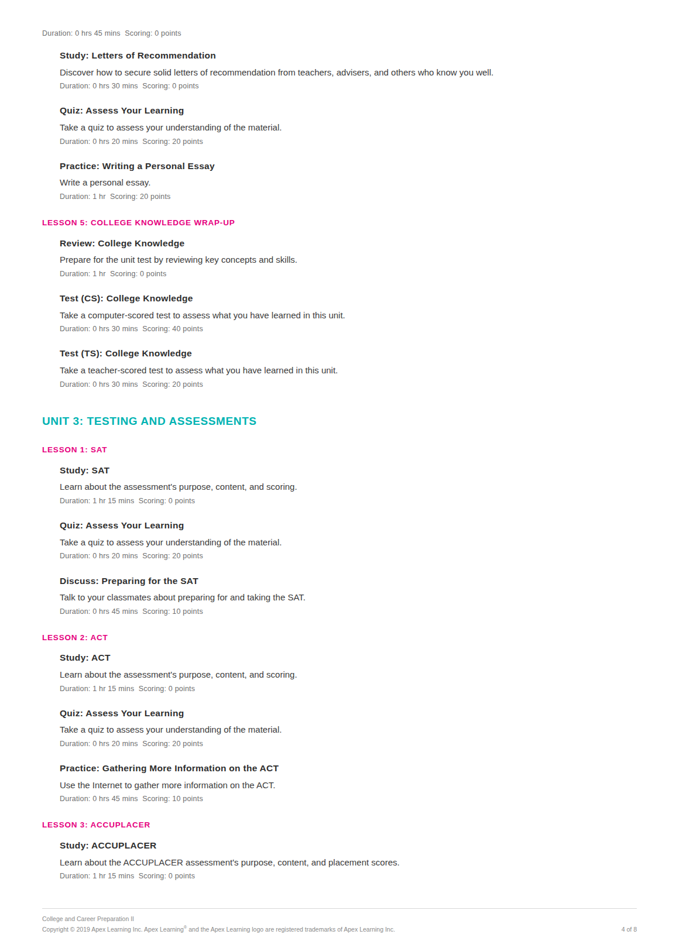Duration: 0 hrs 45 mins Scoring: 0 points
Study: Letters of Recommendation
Discover how to secure solid letters of recommendation from teachers, advisers, and others who know you well.
Duration: 0 hrs 30 mins Scoring: 0 points
Quiz: Assess Your Learning
Take a quiz to assess your understanding of the material.
Duration: 0 hrs 20 mins Scoring: 20 points
Practice: Writing a Personal Essay
Write a personal essay.
Duration: 1 hr Scoring: 20 points
Lesson 5: College Knowledge Wrap-Up
Review: College Knowledge
Prepare for the unit test by reviewing key concepts and skills.
Duration: 1 hr Scoring: 0 points
Test (CS): College Knowledge
Take a computer-scored test to assess what you have learned in this unit.
Duration: 0 hrs 30 mins Scoring: 40 points
Test (TS): College Knowledge
Take a teacher-scored test to assess what you have learned in this unit.
Duration: 0 hrs 30 mins Scoring: 20 points
Unit 3: Testing and Assessments
Lesson 1: SAT
Study: SAT
Learn about the assessment's purpose, content, and scoring.
Duration: 1 hr 15 mins Scoring: 0 points
Quiz: Assess Your Learning
Take a quiz to assess your understanding of the material.
Duration: 0 hrs 20 mins Scoring: 20 points
Discuss: Preparing for the SAT
Talk to your classmates about preparing for and taking the SAT.
Duration: 0 hrs 45 mins Scoring: 10 points
Lesson 2: ACT
Study: ACT
Learn about the assessment's purpose, content, and scoring.
Duration: 1 hr 15 mins Scoring: 0 points
Quiz: Assess Your Learning
Take a quiz to assess your understanding of the material.
Duration: 0 hrs 20 mins Scoring: 20 points
Practice: Gathering More Information on the ACT
Use the Internet to gather more information on the ACT.
Duration: 0 hrs 45 mins Scoring: 10 points
Lesson 3: ACCUPLACER
Study: ACCUPLACER
Learn about the ACCUPLACER assessment's purpose, content, and placement scores.
Duration: 1 hr 15 mins Scoring: 0 points
College and Career Preparation II
Copyright © 2019 Apex Learning Inc. Apex Learning® and the Apex Learning logo are registered trademarks of Apex Learning Inc.
4 of 8